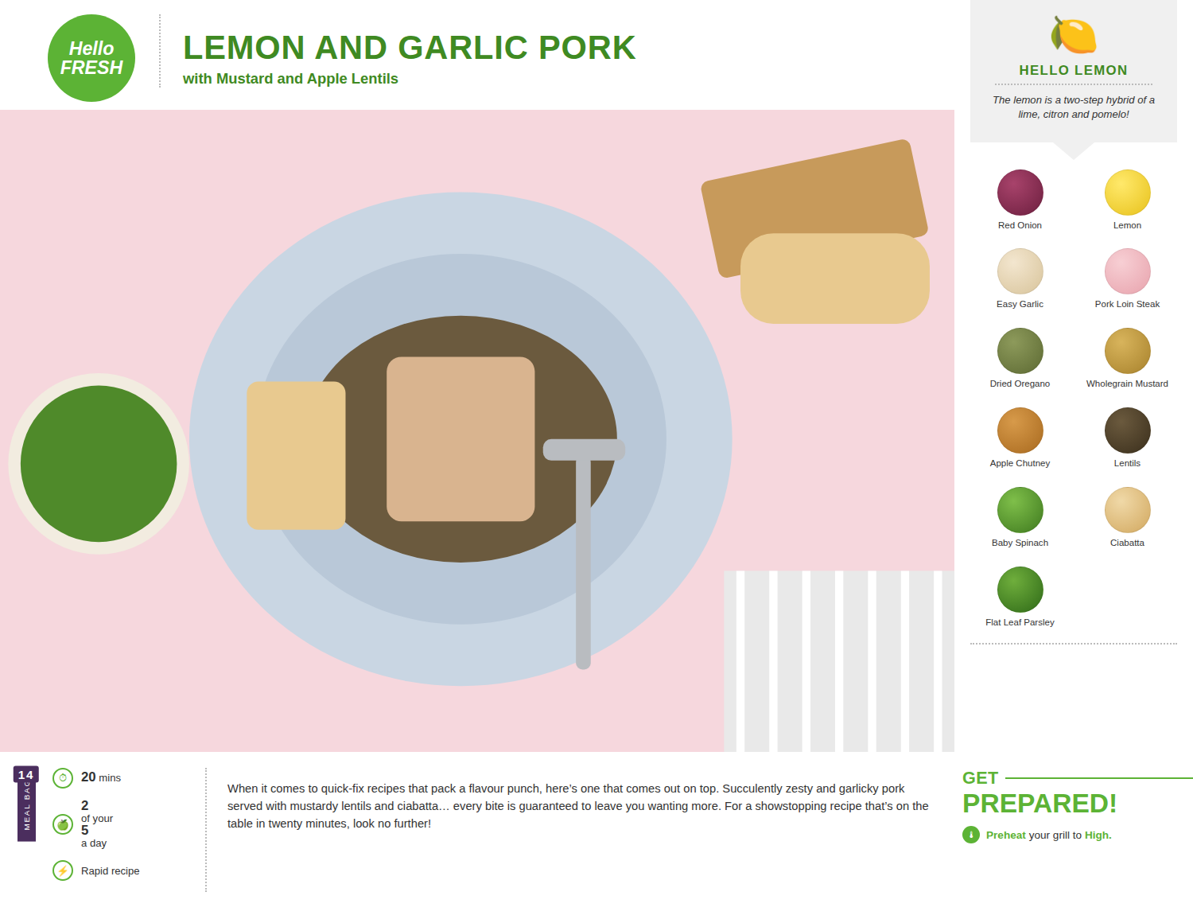Hello FRESH
LEMON AND GARLIC PORK
with Mustard and Apple Lentils
🍋
HELLO LEMON
The lemon is a two-step hybrid of a lime, citron and pomelo!
Red Onion
Lemon
Easy Garlic
Pork Loin Steak
Dried Oregano
Wholegrain Mustard
Apple Chutney
Lentils
Baby Spinach
Ciabatta
Flat Leaf Parsley
MEAL BAG 14
⏱ 20 mins
🍏 2 of your 5 a day
⚡ Rapid recipe
When it comes to quick-fix recipes that pack a flavour punch, here’s one that comes out on top. Succulently zesty and garlicky pork served with mustardy lentils and ciabatta… every bite is guaranteed to leave you wanting more. For a showstopping recipe that’s on the table in twenty minutes, look no further!
GET
PREPARED!
🌡 Preheat your grill to High.